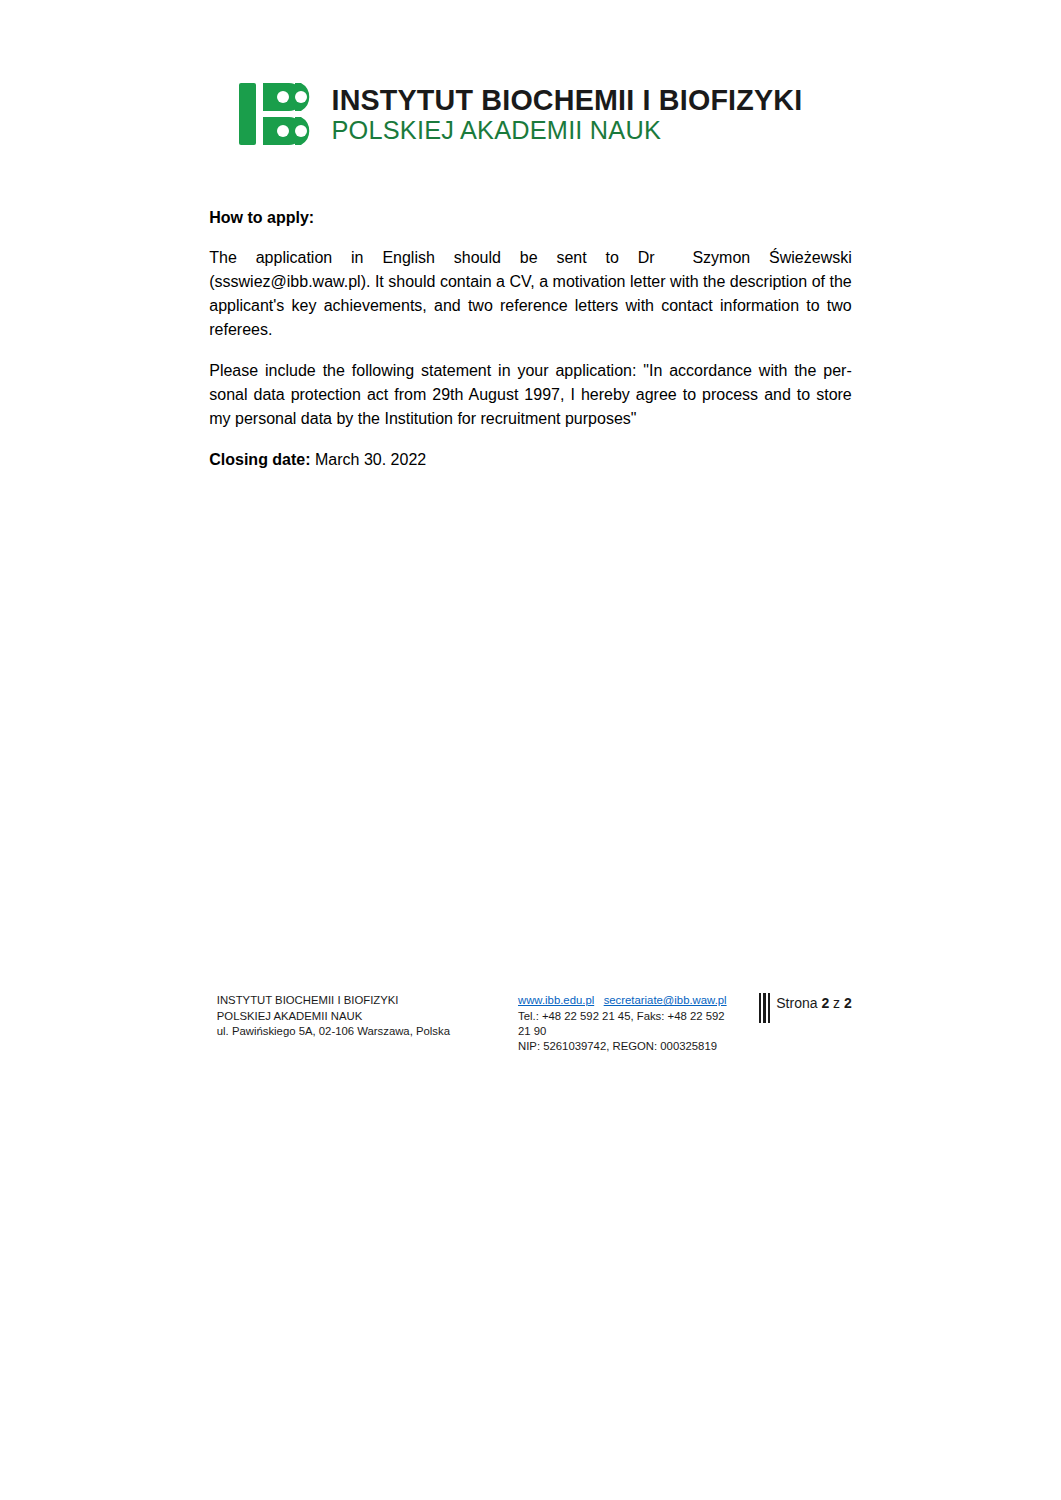INSTYTUT BIOCHEMII I BIOFIZYKI
POLSKIEJ AKADEMII NAUK
How to apply:
The application in English should be sent to Dr Szymon Świeżewski (ssswiez@ibb.waw.pl). It should contain a CV, a motivation letter with the description of the applicant's key achievements, and two reference letters with contact information to two referees.
Please include the following statement in your application: "In accordance with the personal data protection act from 29th August 1997, I hereby agree to process and to store my personal data by the Institution for recruitment purposes"
Closing date: March 30. 2022
INSTYTUT BIOCHEMII I BIOFIZYKI
POLSKIEJ AKADEMII NAUK
ul. Pawińskiego 5A, 02-106 Warszawa, Polska
www.ibb.edu.pl secretariate@ibb.waw.pl
Tel.: +48 22 592 21 45, Faks: +48 22 592 21 90
NIP: 5261039742, REGON: 000325819
Strona 2 z 2